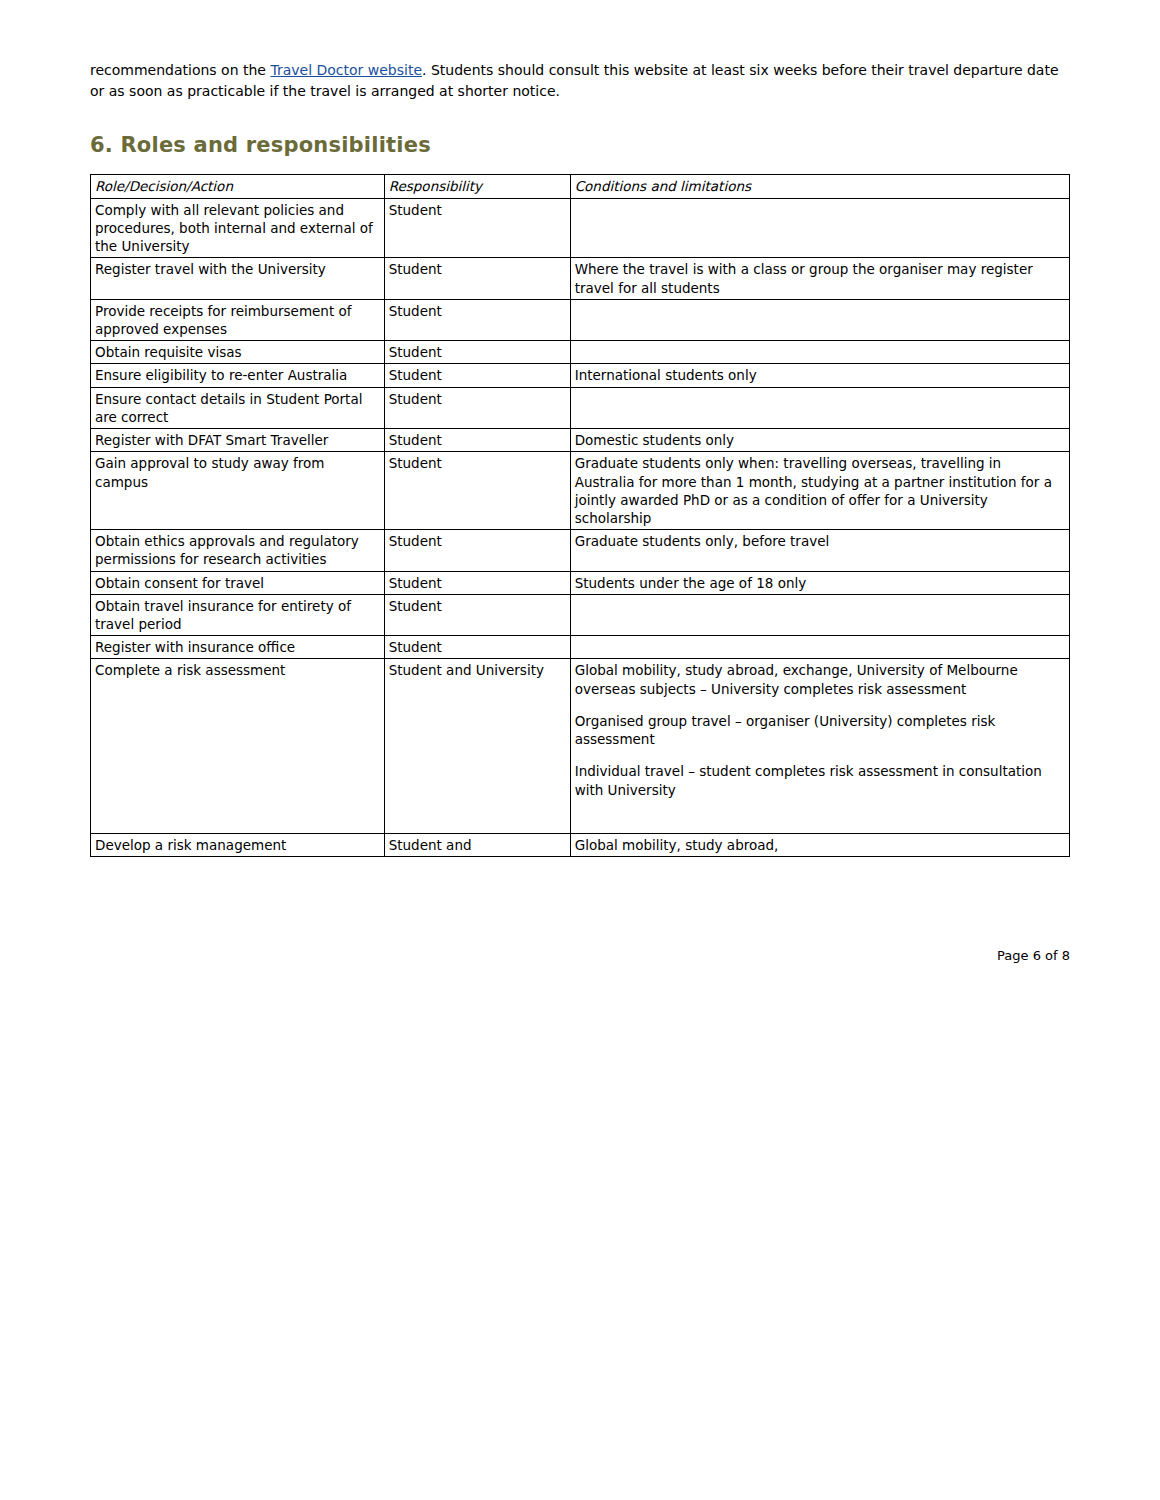recommendations on the Travel Doctor website. Students should consult this website at least six weeks before their travel departure date or as soon as practicable if the travel is arranged at shorter notice.
6. Roles and responsibilities
| Role/Decision/Action | Responsibility | Conditions and limitations |
| --- | --- | --- |
| Comply with all relevant policies and procedures, both internal and external of the University | Student | |
| Register travel with the University | Student | Where the travel is with a class or group the organiser may register travel for all students |
| Provide receipts for reimbursement of approved expenses | Student | |
| Obtain requisite visas | Student | |
| Ensure eligibility to re-enter Australia | Student | International students only |
| Ensure contact details in Student Portal are correct | Student | |
| Register with DFAT Smart Traveller | Student | Domestic students only |
| Gain approval to study away from campus | Student | Graduate students only when: travelling overseas, travelling in Australia for more than 1 month, studying at a partner institution for a jointly awarded PhD or as a condition of offer for a University scholarship |
| Obtain ethics approvals and regulatory permissions for research activities | Student | Graduate students only, before travel |
| Obtain consent for travel | Student | Students under the age of 18 only |
| Obtain travel insurance for entirety of travel period | Student | |
| Register with insurance office | Student | |
| Complete a risk assessment | Student and University | Global mobility, study abroad, exchange, University of Melbourne overseas subjects – University completes risk assessment Organised group travel – organiser (University) completes risk assessment Individual travel – student completes risk assessment in consultation with University |
| Develop a risk management | Student and | Global mobility, study abroad, |
Page 6 of 8